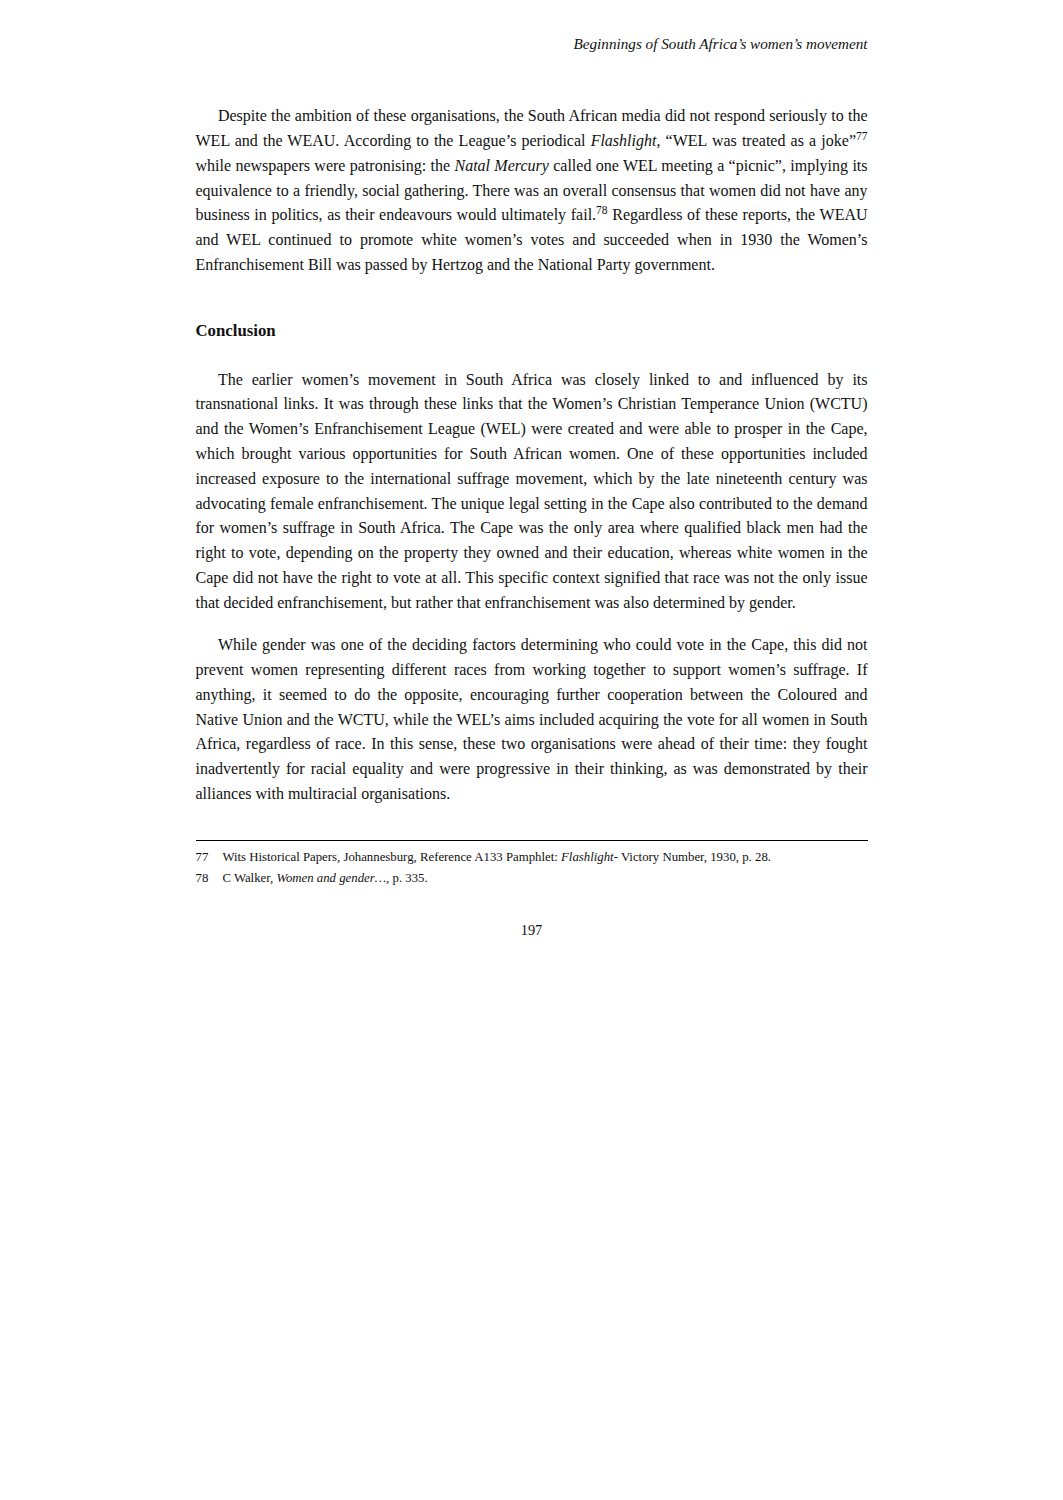Beginnings of South Africa’s women’s movement
Despite the ambition of these organisations, the South African media did not respond seriously to the WEL and the WEAU. According to the League’s periodical Flashlight, “WEL was treated as a joke”77 while newspapers were patronising: the Natal Mercury called one WEL meeting a “picnic”, implying its equivalence to a friendly, social gathering. There was an overall consensus that women did not have any business in politics, as their endeavours would ultimately fail.78 Regardless of these reports, the WEAU and WEL continued to promote white women’s votes and succeeded when in 1930 the Women’s Enfranchisement Bill was passed by Hertzog and the National Party government.
Conclusion
The earlier women’s movement in South Africa was closely linked to and influenced by its transnational links. It was through these links that the Women’s Christian Temperance Union (WCTU) and the Women’s Enfranchisement League (WEL) were created and were able to prosper in the Cape, which brought various opportunities for South African women. One of these opportunities included increased exposure to the international suffrage movement, which by the late nineteenth century was advocating female enfranchisement. The unique legal setting in the Cape also contributed to the demand for women’s suffrage in South Africa. The Cape was the only area where qualified black men had the right to vote, depending on the property they owned and their education, whereas white women in the Cape did not have the right to vote at all. This specific context signified that race was not the only issue that decided enfranchisement, but rather that enfranchisement was also determined by gender.
While gender was one of the deciding factors determining who could vote in the Cape, this did not prevent women representing different races from working together to support women’s suffrage. If anything, it seemed to do the opposite, encouraging further cooperation between the Coloured and Native Union and the WCTU, while the WEL’s aims included acquiring the vote for all women in South Africa, regardless of race. In this sense, these two organisations were ahead of their time: they fought inadvertently for racial equality and were progressive in their thinking, as was demonstrated by their alliances with multiracial organisations.
77 Wits Historical Papers, Johannesburg, Reference A133 Pamphlet: Flashlight- Victory Number, 1930, p. 28.
78 C Walker, Women and gender…, p. 335.
197